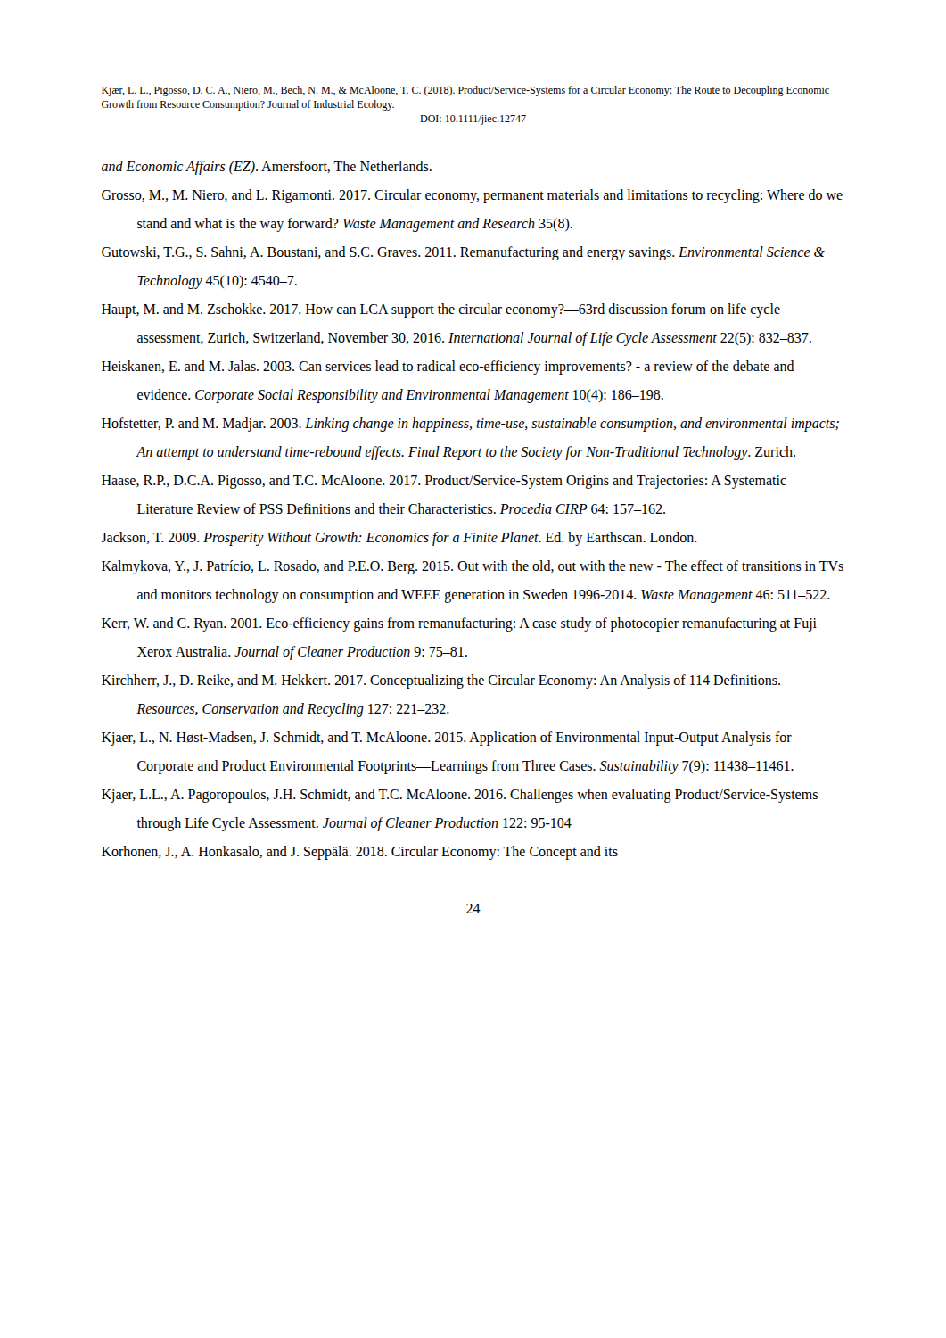Kjær, L. L., Pigosso, D. C. A., Niero, M., Bech, N. M., & McAloone, T. C. (2018). Product/Service-Systems for a Circular Economy: The Route to Decoupling Economic Growth from Resource Consumption? Journal of Industrial Ecology.
DOI: 10.1111/jiec.12747
and Economic Affairs (EZ). Amersfoort, The Netherlands.
Grosso, M., M. Niero, and L. Rigamonti. 2017. Circular economy, permanent materials and limitations to recycling: Where do we stand and what is the way forward? Waste Management and Research 35(8).
Gutowski, T.G., S. Sahni, A. Boustani, and S.C. Graves. 2011. Remanufacturing and energy savings. Environmental Science & Technology 45(10): 4540–7.
Haupt, M. and M. Zschokke. 2017. How can LCA support the circular economy?—63rd discussion forum on life cycle assessment, Zurich, Switzerland, November 30, 2016. International Journal of Life Cycle Assessment 22(5): 832–837.
Heiskanen, E. and M. Jalas. 2003. Can services lead to radical eco-efficiency improvements? - a review of the debate and evidence. Corporate Social Responsibility and Environmental Management 10(4): 186–198.
Hofstetter, P. and M. Madjar. 2003. Linking change in happiness, time-use, sustainable consumption, and environmental impacts; An attempt to understand time-rebound effects. Final Report to the Society for Non-Traditional Technology. Zurich.
Haase, R.P., D.C.A. Pigosso, and T.C. McAloone. 2017. Product/Service-System Origins and Trajectories: A Systematic Literature Review of PSS Definitions and their Characteristics. Procedia CIRP 64: 157–162.
Jackson, T. 2009. Prosperity Without Growth: Economics for a Finite Planet. Ed. by Earthscan. London.
Kalmykova, Y., J. Patrício, L. Rosado, and P.E.O. Berg. 2015. Out with the old, out with the new - The effect of transitions in TVs and monitors technology on consumption and WEEE generation in Sweden 1996-2014. Waste Management 46: 511–522.
Kerr, W. and C. Ryan. 2001. Eco-efficiency gains from remanufacturing: A case study of photocopier remanufacturing at Fuji Xerox Australia. Journal of Cleaner Production 9: 75–81.
Kirchherr, J., D. Reike, and M. Hekkert. 2017. Conceptualizing the Circular Economy: An Analysis of 114 Definitions. Resources, Conservation and Recycling 127: 221–232.
Kjaer, L., N. Høst-Madsen, J. Schmidt, and T. McAloone. 2015. Application of Environmental Input-Output Analysis for Corporate and Product Environmental Footprints—Learnings from Three Cases. Sustainability 7(9): 11438–11461.
Kjaer, L.L., A. Pagoropoulos, J.H. Schmidt, and T.C. McAloone. 2016. Challenges when evaluating Product/Service-Systems through Life Cycle Assessment. Journal of Cleaner Production 122: 95-104
Korhonen, J., A. Honkasalo, and J. Seppälä. 2018. Circular Economy: The Concept and its
24